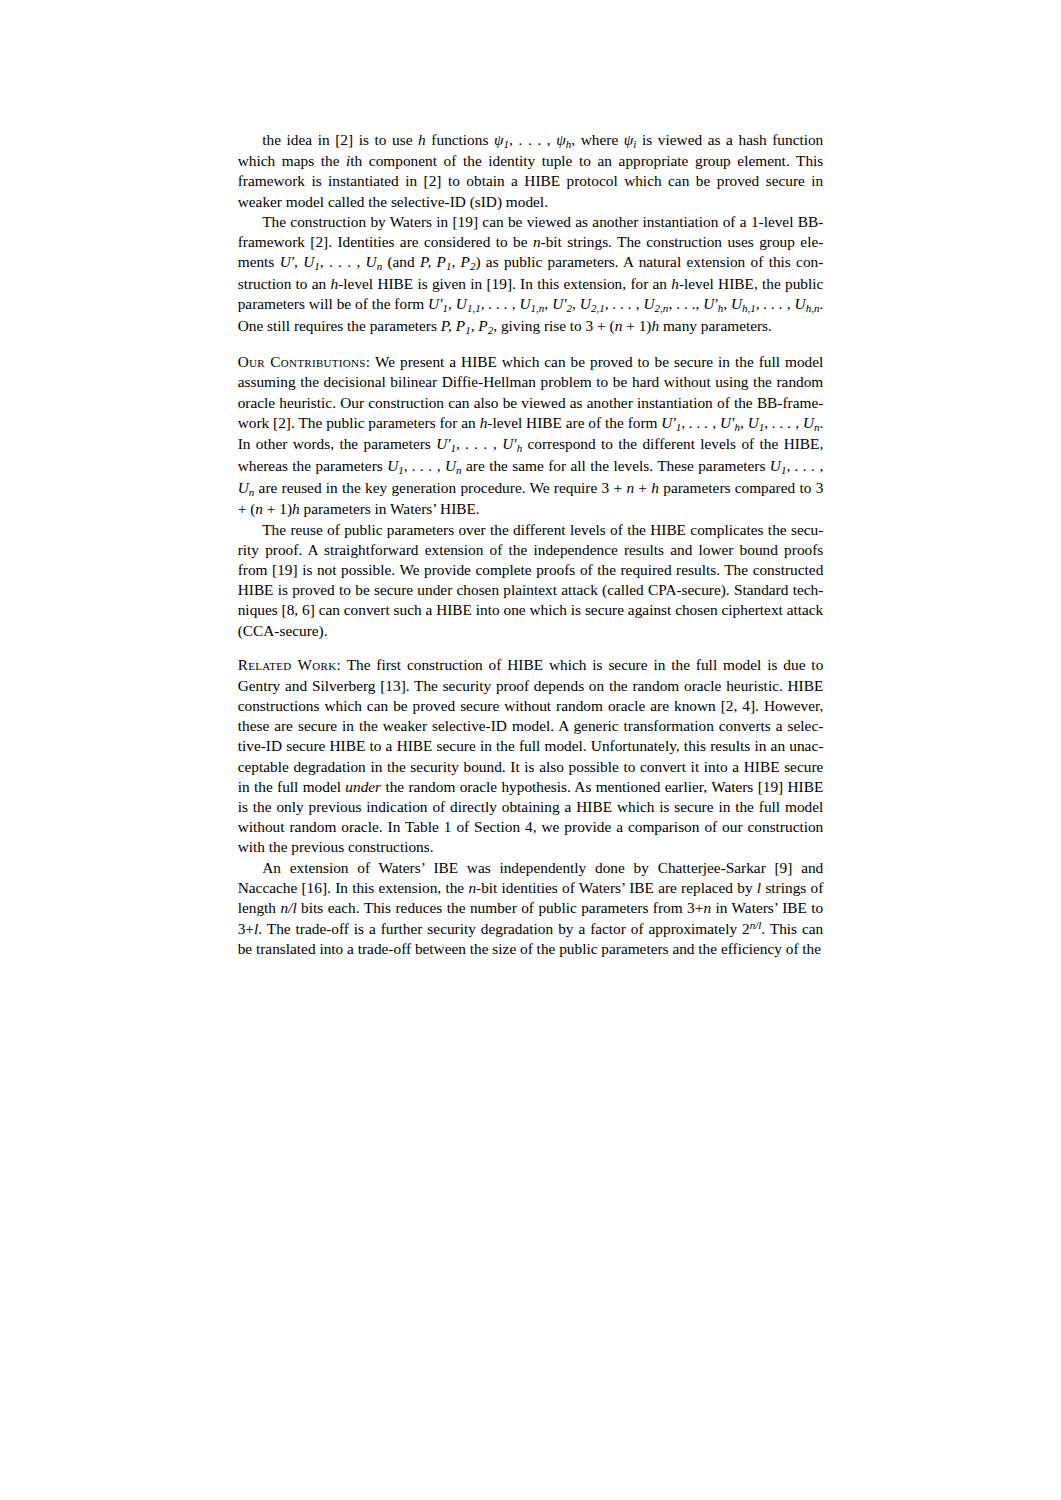the idea in [2] is to use h functions ψ1, . . . , ψh, where ψi is viewed as a hash function which maps the ith component of the identity tuple to an appropriate group element. This framework is instantiated in [2] to obtain a HIBE protocol which can be proved secure in weaker model called the selective-ID (sID) model.
The construction by Waters in [19] can be viewed as another instantiation of a 1-level BB-framework [2]. Identities are considered to be n-bit strings. The construction uses group elements U′, U1, . . . , Un (and P, P1, P2) as public parameters. A natural extension of this construction to an h-level HIBE is given in [19]. In this extension, for an h-level HIBE, the public parameters will be of the form U′1, U1,1, . . . , U1,n, U′2, U2,1, . . . , U2,n, . . ., U′h, Uh,1, . . . , Uh,n. One still requires the parameters P, P1, P2, giving rise to 3 + (n + 1)h many parameters.
Our Contributions: We present a HIBE which can be proved to be secure in the full model assuming the decisional bilinear Diffie-Hellman problem to be hard without using the random oracle heuristic. Our construction can also be viewed as another instantiation of the BB-framework [2]. The public parameters for an h-level HIBE are of the form U′1, . . . , U′h, U1, . . . , Un. In other words, the parameters U′1, . . . , U′h correspond to the different levels of the HIBE, whereas the parameters U1, . . . , Un are the same for all the levels. These parameters U1, . . . , Un are reused in the key generation procedure. We require 3 + n + h parameters compared to 3 + (n + 1)h parameters in Waters’ HIBE.
The reuse of public parameters over the different levels of the HIBE complicates the security proof. A straightforward extension of the independence results and lower bound proofs from [19] is not possible. We provide complete proofs of the required results. The constructed HIBE is proved to be secure under chosen plaintext attack (called CPA-secure). Standard techniques [8, 6] can convert such a HIBE into one which is secure against chosen ciphertext attack (CCA-secure).
Related Work: The first construction of HIBE which is secure in the full model is due to Gentry and Silverberg [13]. The security proof depends on the random oracle heuristic. HIBE constructions which can be proved secure without random oracle are known [2, 4]. However, these are secure in the weaker selective-ID model. A generic transformation converts a selective-ID secure HIBE to a HIBE secure in the full model. Unfortunately, this results in an unacceptable degradation in the security bound. It is also possible to convert it into a HIBE secure in the full model under the random oracle hypothesis. As mentioned earlier, Waters [19] HIBE is the only previous indication of directly obtaining a HIBE which is secure in the full model without random oracle. In Table 1 of Section 4, we provide a comparison of our construction with the previous constructions.
An extension of Waters’ IBE was independently done by Chatterjee-Sarkar [9] and Naccache [16]. In this extension, the n-bit identities of Waters’ IBE are replaced by l strings of length n/l bits each. This reduces the number of public parameters from 3+n in Waters’ IBE to 3+l. The trade-off is a further security degradation by a factor of approximately 2n/l. This can be translated into a trade-off between the size of the public parameters and the efficiency of the